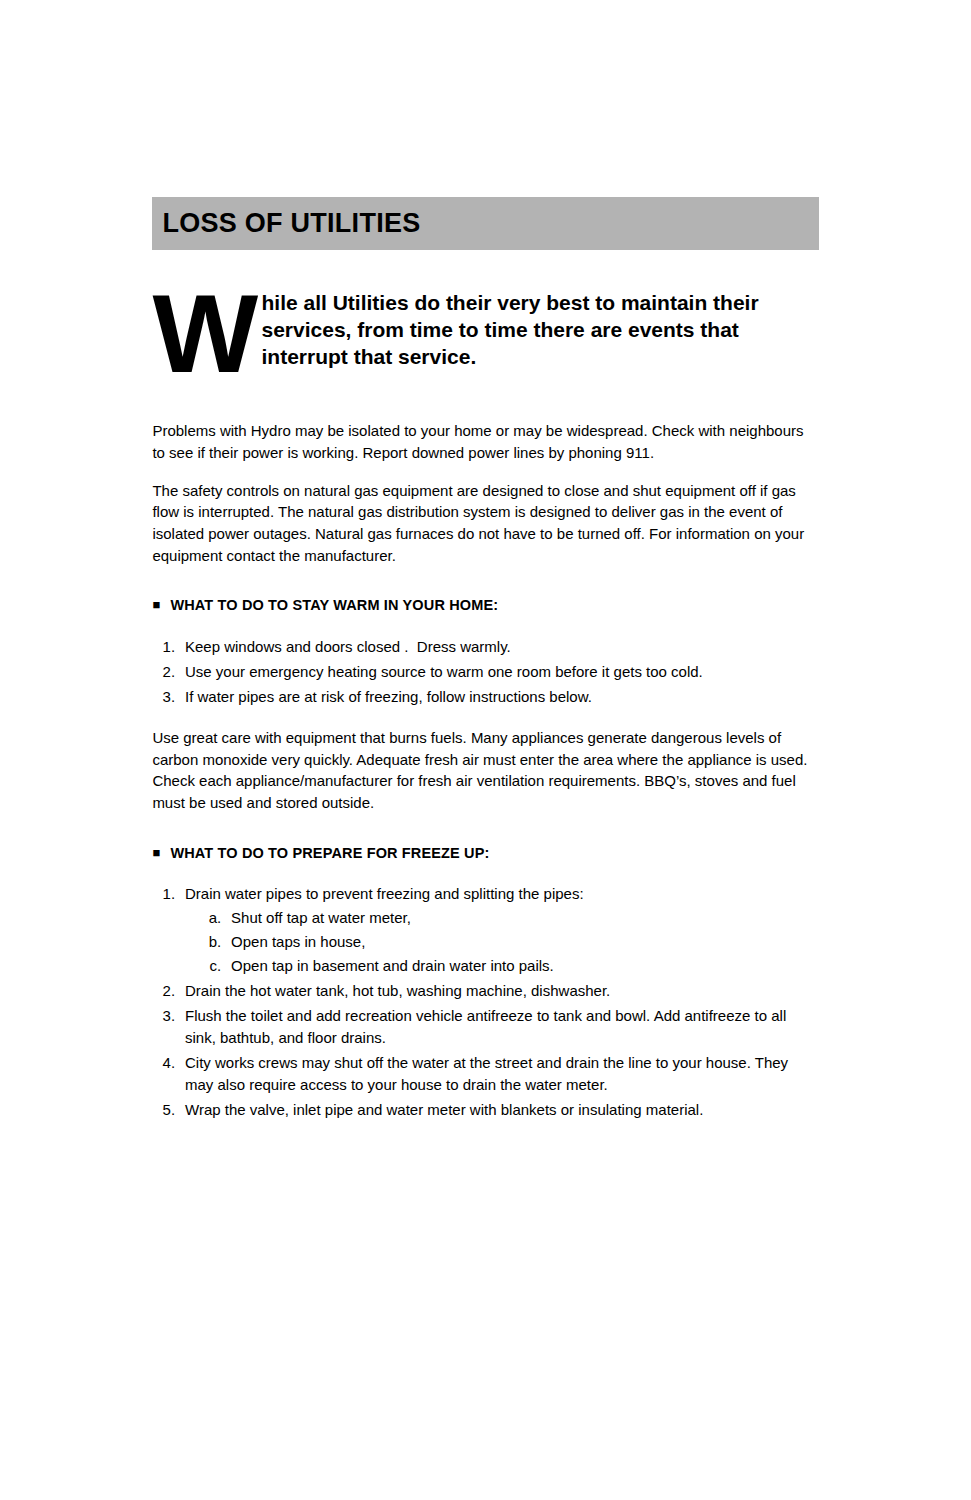Loss of Utilities
W
hile all Utilities do their very best to maintain their services, from time to time there are events that interrupt that service.
Problems with Hydro may be isolated to your home or may be widespread. Check with neighbours to see if their power is working. Report downed power lines by phoning 911.
The safety controls on natural gas equipment are designed to close and shut equipment off if gas flow is interrupted. The natural gas distribution system is designed to deliver gas in the event of isolated power outages. Natural gas furnaces do not have to be turned off. For information on your equipment contact the manufacturer.
What to do to stay warm in your home:
Keep windows and doors closed . Dress warmly.
Use your emergency heating source to warm one room before it gets too cold.
If water pipes are at risk of freezing, follow instructions below.
Use great care with equipment that burns fuels. Many appliances generate dangerous levels of carbon monoxide very quickly. Adequate fresh air must enter the area where the appliance is used. Check each appliance/manufacturer for fresh air ventilation requirements. BBQ’s, stoves and fuel must be used and stored outside.
What to do to prepare for freeze up:
Drain water pipes to prevent freezing and splitting the pipes:
Shut off tap at water meter,
Open taps in house,
Open tap in basement and drain water into pails.
Drain the hot water tank, hot tub, washing machine, dishwasher.
Flush the toilet and add recreation vehicle antifreeze to tank and bowl. Add antifreeze to all sink, bathtub, and floor drains.
City works crews may shut off the water at the street and drain the line to your house. They may also require access to your house to drain the water meter.
Wrap the valve, inlet pipe and water meter with blankets or insulating material.